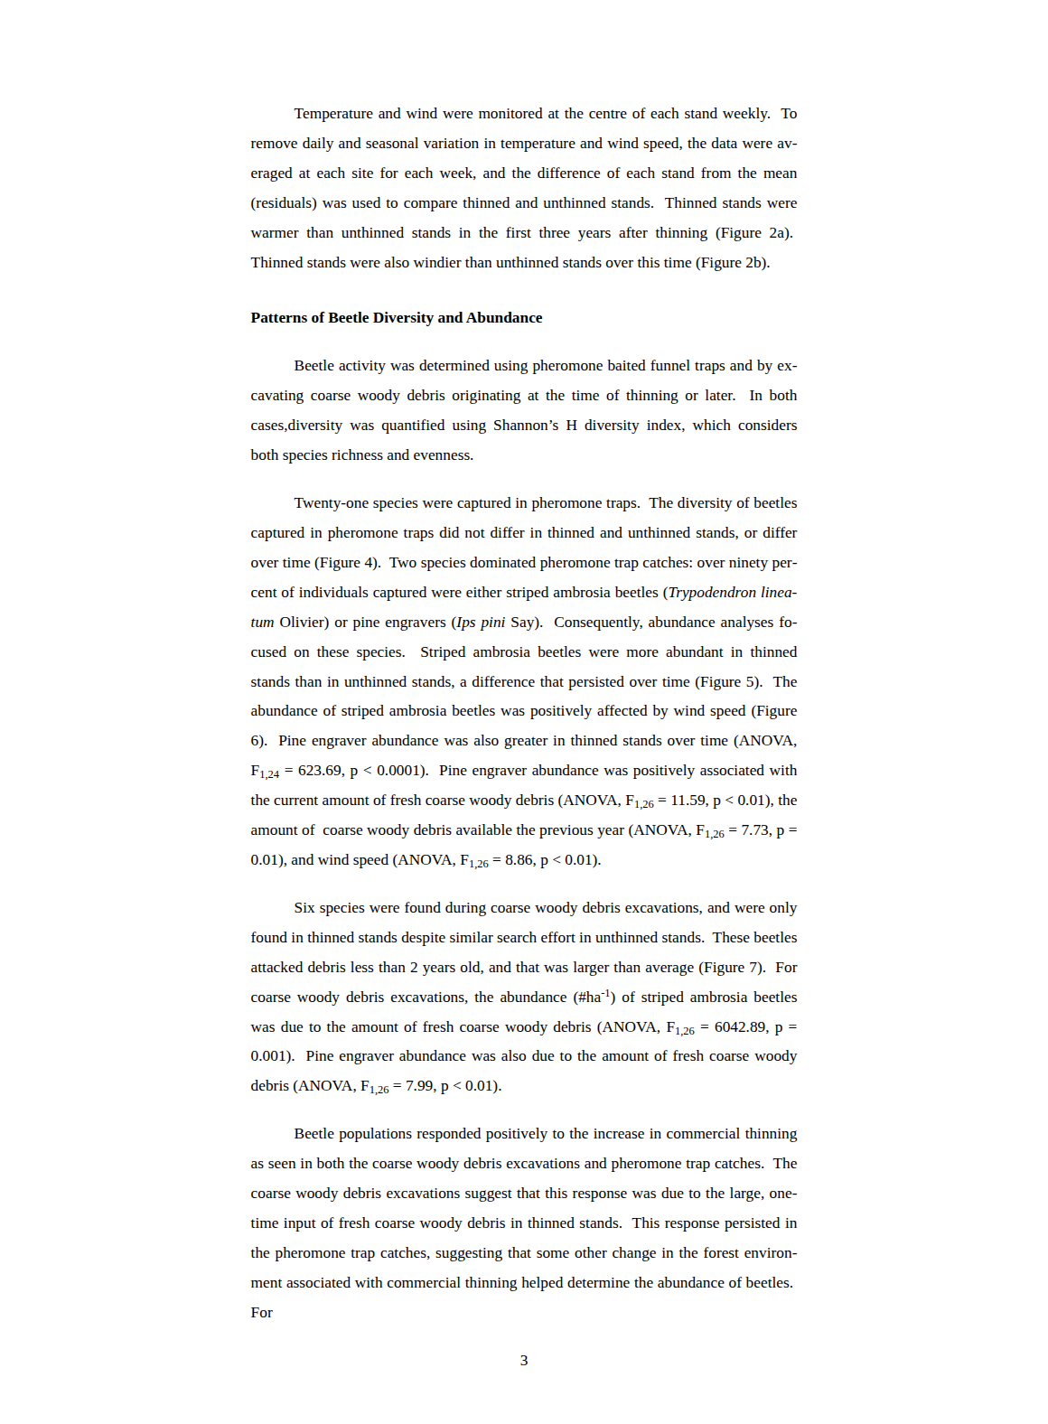Temperature and wind were monitored at the centre of each stand weekly. To remove daily and seasonal variation in temperature and wind speed, the data were averaged at each site for each week, and the difference of each stand from the mean (residuals) was used to compare thinned and unthinned stands. Thinned stands were warmer than unthinned stands in the first three years after thinning (Figure 2a). Thinned stands were also windier than unthinned stands over this time (Figure 2b).
Patterns of Beetle Diversity and Abundance
Beetle activity was determined using pheromone baited funnel traps and by excavating coarse woody debris originating at the time of thinning or later. In both cases,diversity was quantified using Shannon’s H diversity index, which considers both species richness and evenness.
Twenty-one species were captured in pheromone traps. The diversity of beetles captured in pheromone traps did not differ in thinned and unthinned stands, or differ over time (Figure 4). Two species dominated pheromone trap catches: over ninety percent of individuals captured were either striped ambrosia beetles (Trypodendron lineatum Olivier) or pine engravers (Ips pini Say). Consequently, abundance analyses focused on these species. Striped ambrosia beetles were more abundant in thinned stands than in unthinned stands, a difference that persisted over time (Figure 5). The abundance of striped ambrosia beetles was positively affected by wind speed (Figure 6). Pine engraver abundance was also greater in thinned stands over time (ANOVA, F1,24 = 623.69, p < 0.0001). Pine engraver abundance was positively associated with the current amount of fresh coarse woody debris (ANOVA, F1,26 = 11.59, p < 0.01), the amount of coarse woody debris available the previous year (ANOVA, F1,26 = 7.73, p = 0.01), and wind speed (ANOVA, F1,26 = 8.86, p < 0.01).
Six species were found during coarse woody debris excavations, and were only found in thinned stands despite similar search effort in unthinned stands. These beetles attacked debris less than 2 years old, and that was larger than average (Figure 7). For coarse woody debris excavations, the abundance (#ha-1) of striped ambrosia beetles was due to the amount of fresh coarse woody debris (ANOVA, F1,26 = 6042.89, p = 0.001). Pine engraver abundance was also due to the amount of fresh coarse woody debris (ANOVA, F1,26 = 7.99, p < 0.01).
Beetle populations responded positively to the increase in commercial thinning as seen in both the coarse woody debris excavations and pheromone trap catches. The coarse woody debris excavations suggest that this response was due to the large, one-time input of fresh coarse woody debris in thinned stands. This response persisted in the pheromone trap catches, suggesting that some other change in the forest environment associated with commercial thinning helped determine the abundance of beetles. For
3